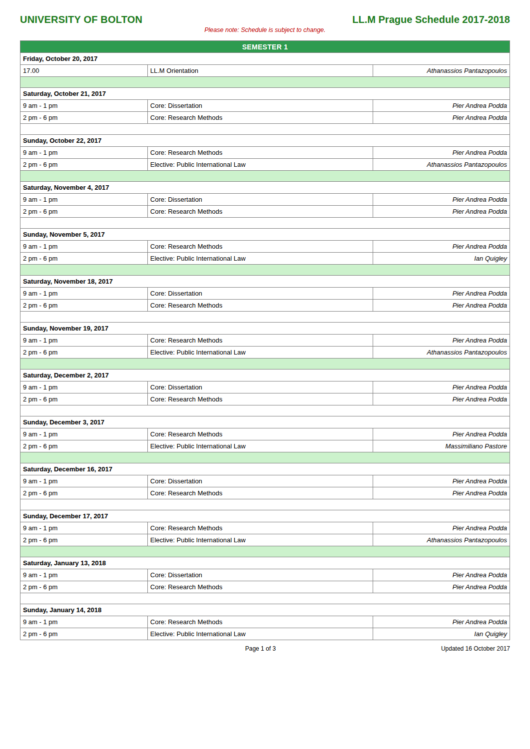UNIVERSITY OF BOLTON
LL.M Prague Schedule 2017-2018
Please note: Schedule is subject to change.
| SEMESTER 1 |
| Friday, October 20, 2017 |
| 17.00 | LL.M Orientation | Athanassios Pantazopoulos |
| Saturday, October 21, 2017 |
| 9 am - 1 pm | Core: Dissertation | Pier Andrea Podda |
| 2 pm - 6 pm | Core: Research Methods | Pier Andrea Podda |
| Sunday, October 22, 2017 |
| 9 am - 1 pm | Core: Research Methods | Pier Andrea Podda |
| 2 pm - 6 pm | Elective: Public International Law | Athanassios Pantazopoulos |
| Saturday, November 4, 2017 |
| 9 am - 1 pm | Core: Dissertation | Pier Andrea Podda |
| 2 pm - 6 pm | Core: Research Methods | Pier Andrea Podda |
| Sunday, November 5, 2017 |
| 9 am - 1 pm | Core: Research Methods | Pier Andrea Podda |
| 2 pm - 6 pm | Elective: Public International Law | Ian Quigley |
| Saturday, November 18, 2017 |
| 9 am - 1 pm | Core: Dissertation | Pier Andrea Podda |
| 2 pm - 6 pm | Core: Research Methods | Pier Andrea Podda |
| Sunday, November 19, 2017 |
| 9 am - 1 pm | Core: Research Methods | Pier Andrea Podda |
| 2 pm - 6 pm | Elective: Public International Law | Athanassios Pantazopoulos |
| Saturday, December 2, 2017 |
| 9 am - 1 pm | Core: Dissertation | Pier Andrea Podda |
| 2 pm - 6 pm | Core: Research Methods | Pier Andrea Podda |
| Sunday, December 3, 2017 |
| 9 am - 1 pm | Core: Research Methods | Pier Andrea Podda |
| 2 pm - 6 pm | Elective: Public International Law | Massimiliano Pastore |
| Saturday, December 16, 2017 |
| 9 am - 1 pm | Core: Dissertation | Pier Andrea Podda |
| 2 pm - 6 pm | Core: Research Methods | Pier Andrea Podda |
| Sunday, December 17, 2017 |
| 9 am - 1 pm | Core: Research Methods | Pier Andrea Podda |
| 2 pm - 6 pm | Elective: Public International Law | Athanassios Pantazopoulos |
| Saturday, January 13, 2018 |
| 9 am - 1 pm | Core: Dissertation | Pier Andrea Podda |
| 2 pm - 6 pm | Core: Research Methods | Pier Andrea Podda |
| Sunday, January 14, 2018 |
| 9 am - 1 pm | Core: Research Methods | Pier Andrea Podda |
| 2 pm - 6 pm | Elective: Public International Law | Ian Quigley |
Page 1 of 3
Updated 16 October 2017